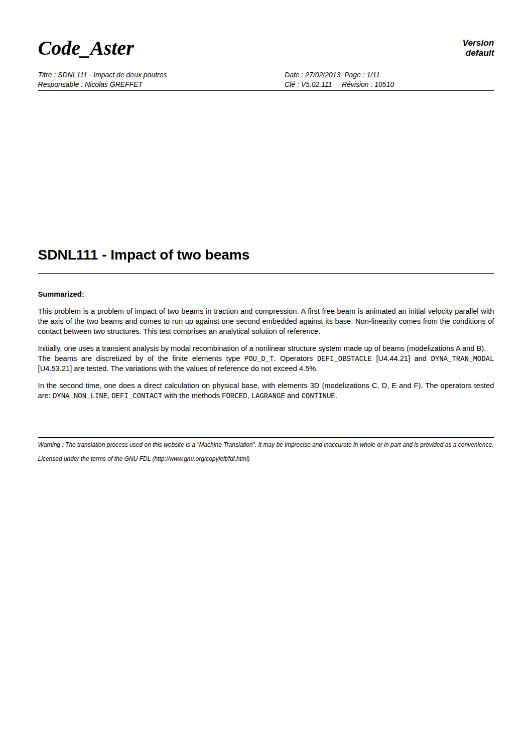Code_Aster
Version
default
| Titre : SDNL111 - Impact de deux poutres | Date : 27/02/2013 Page : 1/11 |
| Responsable : Nicolas GREFFET | Clé : V5.02.111 Révision : 10510 |
SDNL111 - Impact of two beams
Summarized:
This problem is a problem of impact of two beams in traction and compression. A first free beam is animated an initial velocity parallel with the axis of the two beams and comes to run up against one second embedded against its base. Non-linearity comes from the conditions of contact between two structures. This test comprises an analytical solution of reference.
Initially, one uses a transient analysis by modal recombination of a nonlinear structure system made up of beams (modelizations A and B).
The beams are discretized by of the finite elements type POU_D_T. Operators DEFI_OBSTACLE [U4.44.21] and DYNA_TRAN_MODAL [U4.53.21] are tested. The variations with the values of reference do not exceed 4.5%.
In the second time, one does a direct calculation on physical base, with elements 3D (modelizations C, D, E and F). The operators tested are: DYNA_NON_LINE, DEFI_CONTACT with the methods FORCED, LAGRANGE and CONTINUE.
Warning : The translation process used on this website is a "Machine Translation". It may be imprecise and inaccurate in whole or in part and is provided as a convenience.
Licensed under the terms of the GNU FDL (http://www.gnu.org/copyleft/fdl.html)